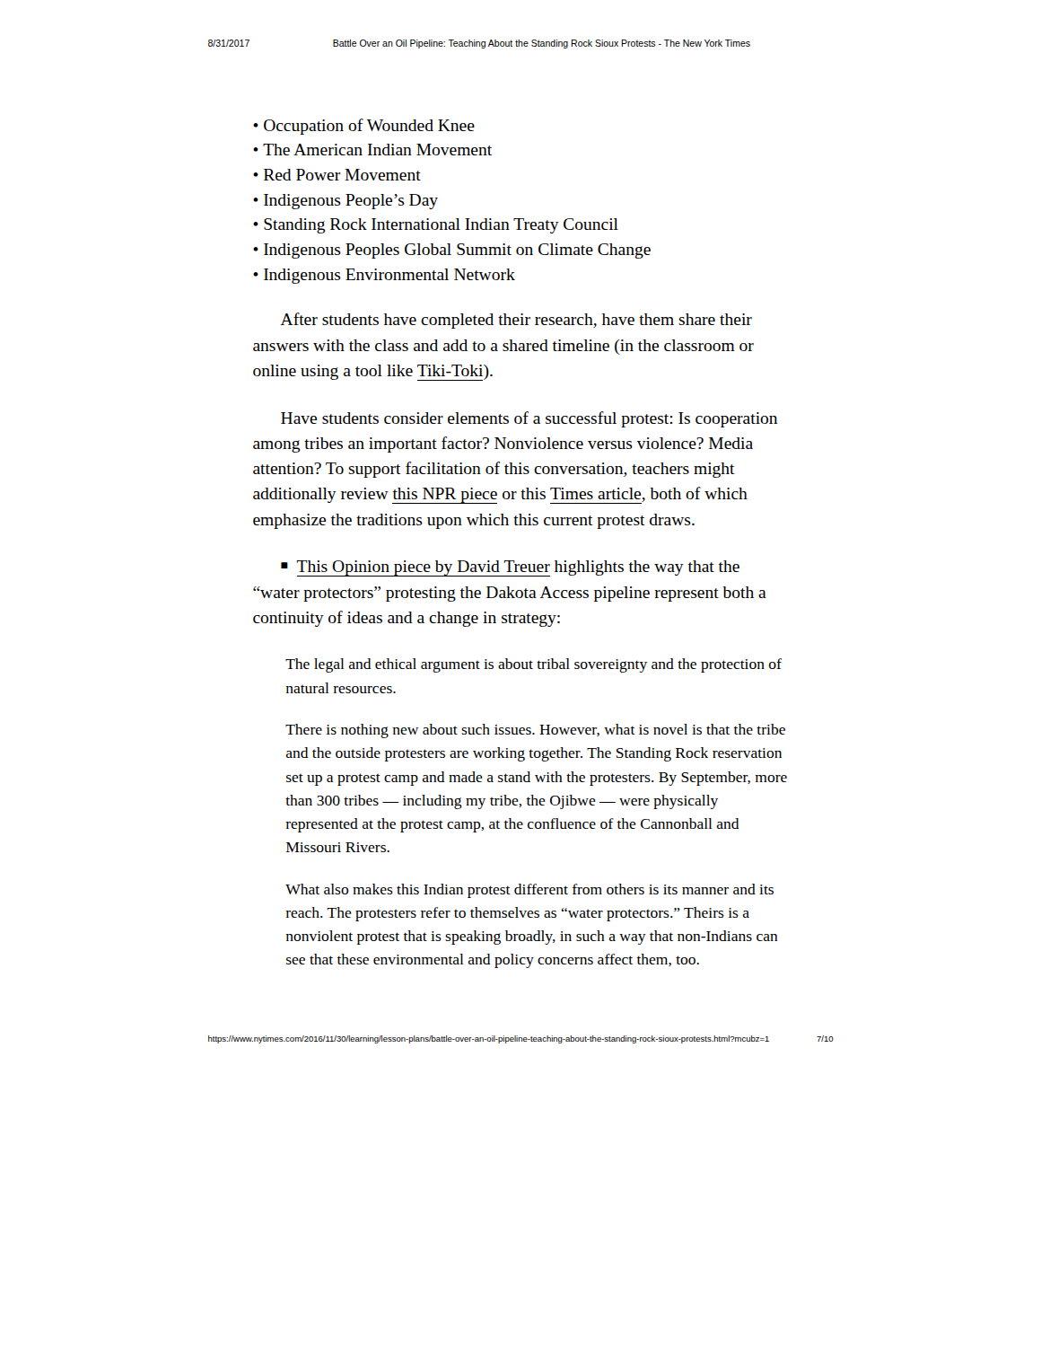8/31/2017
Battle Over an Oil Pipeline: Teaching About the Standing Rock Sioux Protests - The New York Times
Occupation of Wounded Knee
The American Indian Movement
Red Power Movement
Indigenous People’s Day
Standing Rock International Indian Treaty Council
Indigenous Peoples Global Summit on Climate Change
Indigenous Environmental Network
After students have completed their research, have them share their answers with the class and add to a shared timeline (in the classroom or online using a tool like Tiki-Toki).
Have students consider elements of a successful protest: Is cooperation among tribes an important factor? Nonviolence versus violence? Media attention? To support facilitation of this conversation, teachers might additionally review this NPR piece or this Times article, both of which emphasize the traditions upon which this current protest draws.
■ This Opinion piece by David Treuer highlights the way that the “water protectors” protesting the Dakota Access pipeline represent both a continuity of ideas and a change in strategy:
The legal and ethical argument is about tribal sovereignty and the protection of natural resources.
There is nothing new about such issues. However, what is novel is that the tribe and the outside protesters are working together. The Standing Rock reservation set up a protest camp and made a stand with the protesters. By September, more than 300 tribes — including my tribe, the Ojibwe — were physically represented at the protest camp, at the confluence of the Cannonball and Missouri Rivers.
What also makes this Indian protest different from others is its manner and its reach. The protesters refer to themselves as “water protectors.” Theirs is a nonviolent protest that is speaking broadly, in such a way that non-Indians can see that these environmental and policy concerns affect them, too.
https://www.nytimes.com/2016/11/30/learning/lesson-plans/battle-over-an-oil-pipeline-teaching-about-the-standing-rock-sioux-protests.html?mcubz=1
7/10